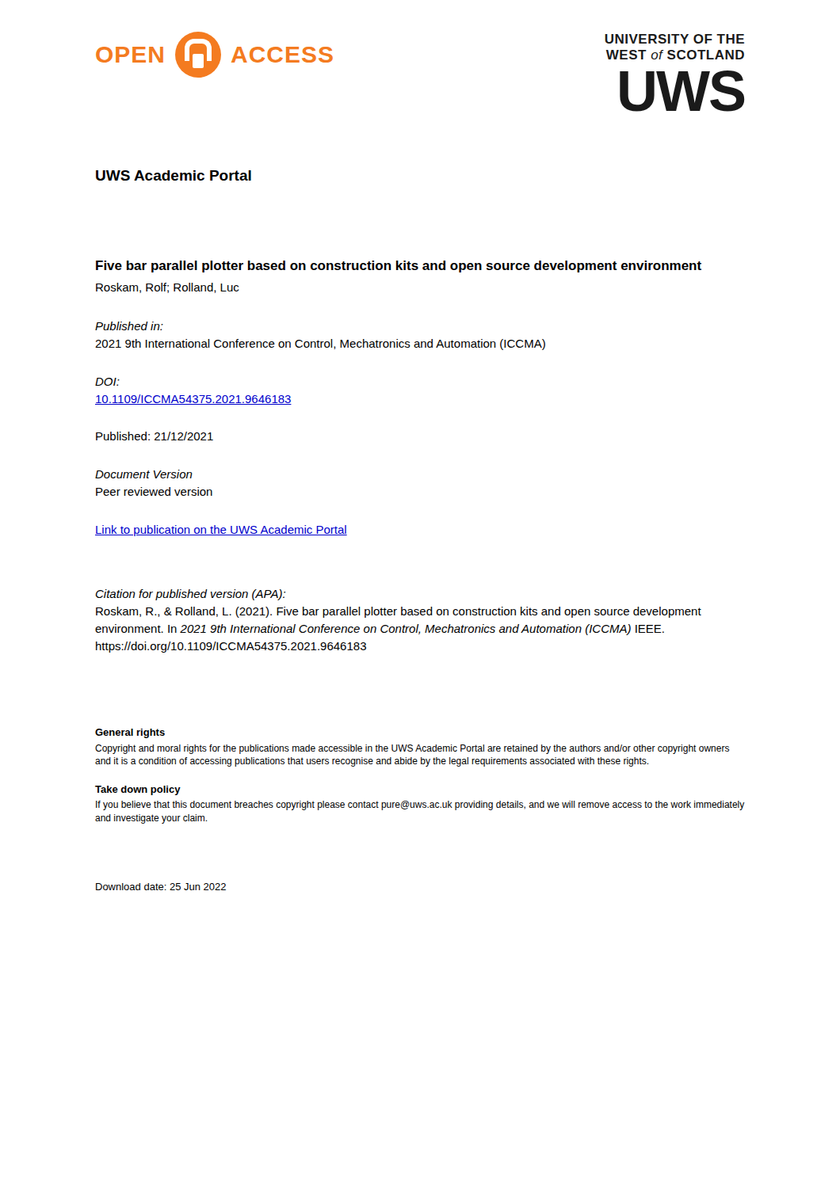OPEN ACCESS
UNIVERSITY OF THE
WEST of SCOTLAND
UWS
UWS Academic Portal
Five bar parallel plotter based on construction kits and open source development environment
Roskam, Rolf; Rolland, Luc
Published in:
2021 9th International Conference on Control, Mechatronics and Automation (ICCMA)
DOI:
10.1109/ICCMA54375.2021.9646183
Published: 21/12/2021
Document Version
Peer reviewed version
Link to publication on the UWS Academic Portal
Citation for published version (APA):
Roskam, R., & Rolland, L. (2021). Five bar parallel plotter based on construction kits and open source development environment. In 2021 9th International Conference on Control, Mechatronics and Automation (ICCMA) IEEE. https://doi.org/10.1109/ICCMA54375.2021.9646183
General rights
Copyright and moral rights for the publications made accessible in the UWS Academic Portal are retained by the authors and/or other copyright owners and it is a condition of accessing publications that users recognise and abide by the legal requirements associated with these rights.
Take down policy
If you believe that this document breaches copyright please contact pure@uws.ac.uk providing details, and we will remove access to the work immediately and investigate your claim.
Download date: 25 Jun 2022